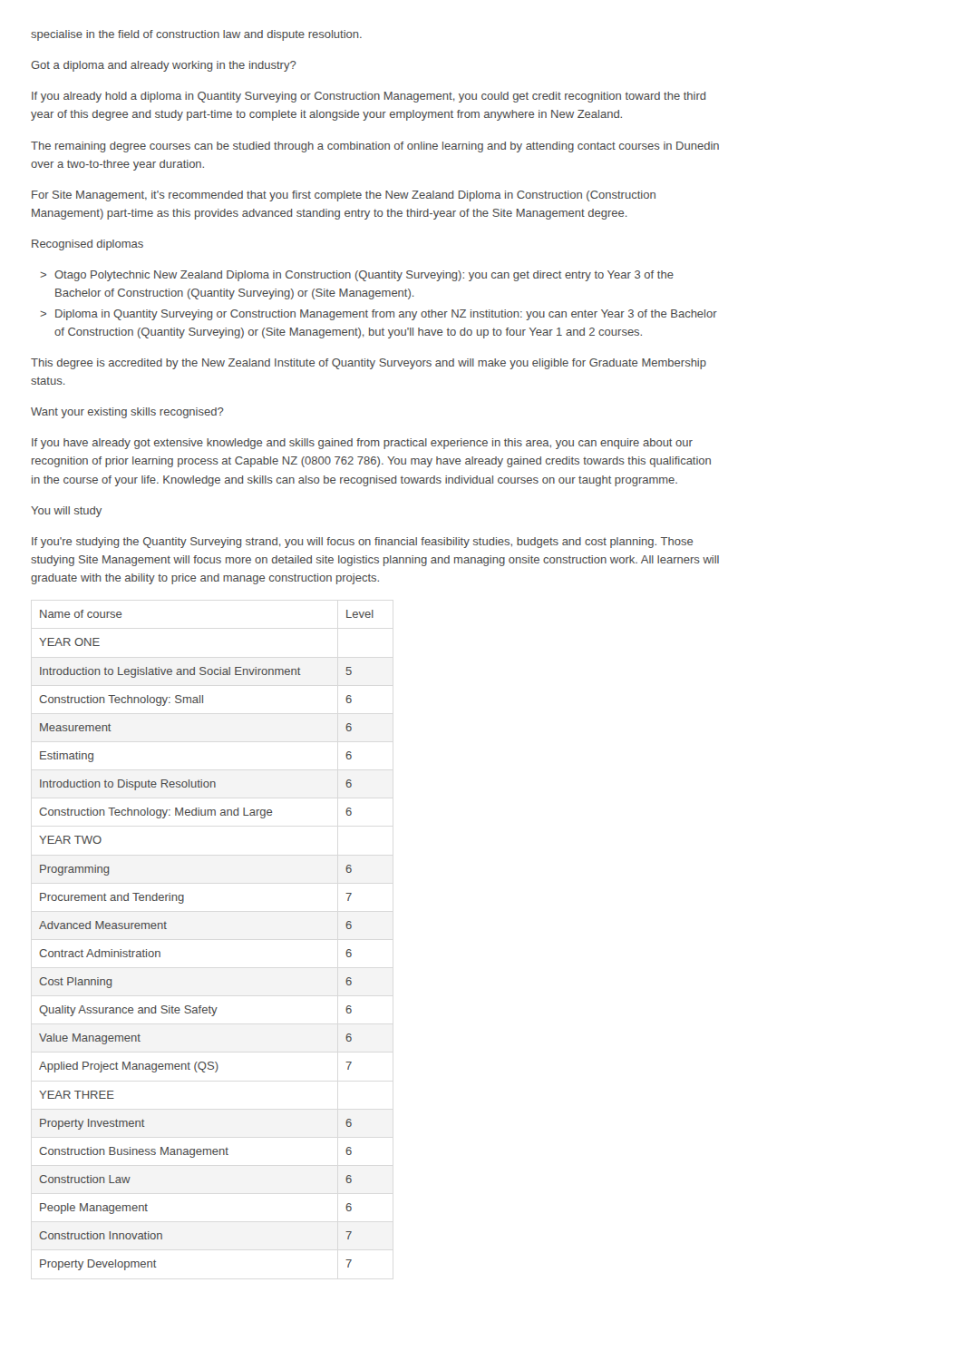specialise in the field of construction law and dispute resolution.
Got a diploma and already working in the industry?
If you already hold a diploma in Quantity Surveying or Construction Management, you could get credit recognition toward the third year of this degree and study part-time to complete it alongside your employment from anywhere in New Zealand.
The remaining degree courses can be studied through a combination of online learning and by attending contact courses in Dunedin over a two-to-three year duration.
For Site Management, it's recommended that you first complete the New Zealand Diploma in Construction (Construction Management) part-time as this provides advanced standing entry to the third-year of the Site Management degree.
Recognised diplomas
Otago Polytechnic New Zealand Diploma in Construction (Quantity Surveying): you can get direct entry to Year 3 of the Bachelor of Construction (Quantity Surveying) or (Site Management).
Diploma in Quantity Surveying or Construction Management from any other NZ institution: you can enter Year 3 of the Bachelor of Construction (Quantity Surveying) or (Site Management), but you'll have to do up to four Year 1 and 2 courses.
This degree is accredited by the New Zealand Institute of Quantity Surveyors and will make you eligible for Graduate Membership status.
Want your existing skills recognised?
If you have already got extensive knowledge and skills gained from practical experience in this area, you can enquire about our recognition of prior learning process at Capable NZ (0800 762 786). You may have already gained credits towards this qualification in the course of your life. Knowledge and skills can also be recognised towards individual courses on our taught programme.
You will study
If you're studying the Quantity Surveying strand, you will focus on financial feasibility studies, budgets and cost planning. Those studying Site Management will focus more on detailed site logistics planning and managing onsite construction work. All learners will graduate with the ability to price and manage construction projects.
| Name of course | Level |
| --- | --- |
| YEAR ONE | |
| Introduction to Legislative and Social Environment | 5 |
| Construction Technology: Small | 6 |
| Measurement | 6 |
| Estimating | 6 |
| Introduction to Dispute Resolution | 6 |
| Construction Technology: Medium and Large | 6 |
| YEAR TWO | |
| Programming | 6 |
| Procurement and Tendering | 7 |
| Advanced Measurement | 6 |
| Contract Administration | 6 |
| Cost Planning | 6 |
| Quality Assurance and Site Safety | 6 |
| Value Management | 6 |
| Applied Project Management (QS) | 7 |
| YEAR THREE | |
| Property Investment | 6 |
| Construction Business Management | 6 |
| Construction Law | 6 |
| People Management | 6 |
| Construction Innovation | 7 |
| Property Development | 7 |